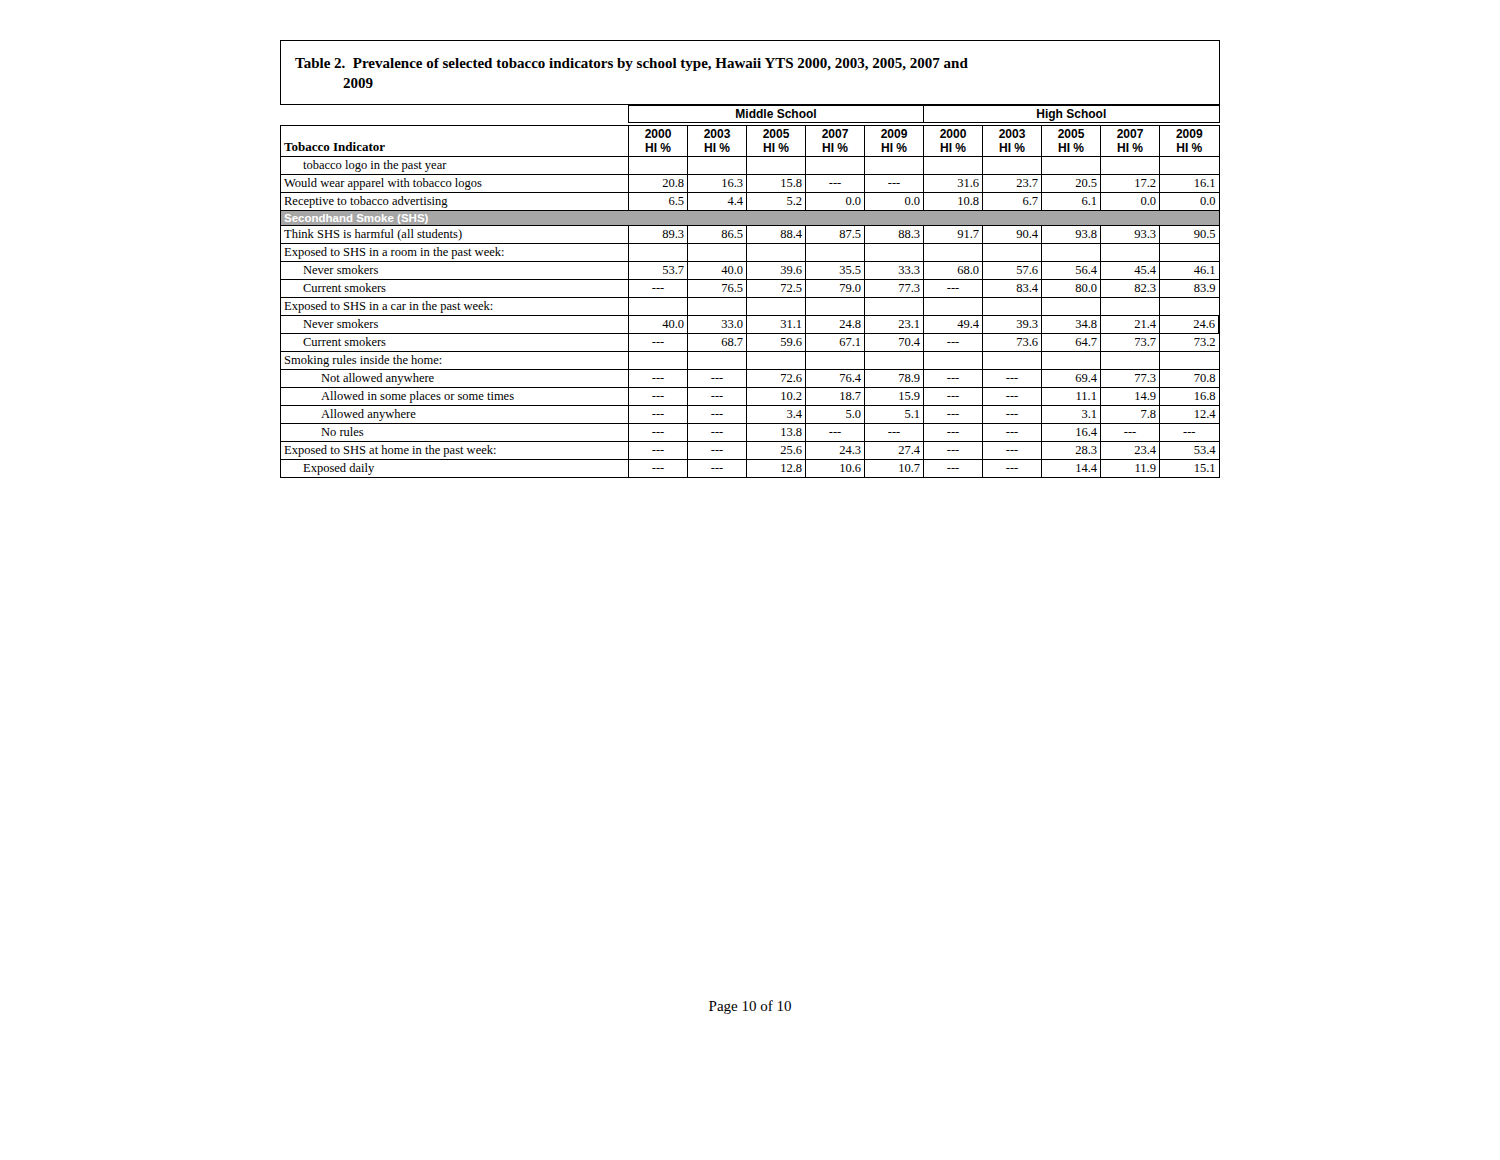Table 2. Prevalence of selected tobacco indicators by school type, Hawaii YTS 2000, 2003, 2005, 2007 and
2009
| | Middle School | High School |
| --- | --- | --- |
| Tobacco Indicator | 2000 HI % | 2003 HI % | 2005 HI % | 2007 HI % | 2009 HI % | 2000 HI % | 2003 HI % | 2005 HI % | 2007 HI % | 2009 HI % |
| tobacco logo in the past year | | | | | | | | | | |
| Would wear apparel with tobacco logos | 20.8 | 16.3 | 15.8 | --- | --- | 31.6 | 23.7 | 20.5 | 17.2 | 16.1 |
| Receptive to tobacco advertising | 6.5 | 4.4 | 5.2 | 0.0 | 0.0 | 10.8 | 6.7 | 6.1 | 0.0 | 0.0 |
| Secondhand Smoke (SHS) |
| Think SHS is harmful (all students) | 89.3 | 86.5 | 88.4 | 87.5 | 88.3 | 91.7 | 90.4 | 93.8 | 93.3 | 90.5 |
| Exposed to SHS in a room in the past week: | | | | | | | | | | |
| Never smokers | 53.7 | 40.0 | 39.6 | 35.5 | 33.3 | 68.0 | 57.6 | 56.4 | 45.4 | 46.1 |
| Current smokers | --- | 76.5 | 72.5 | 79.0 | 77.3 | --- | 83.4 | 80.0 | 82.3 | 83.9 |
| Exposed to SHS in a car in the past week: | | | | | | | | | | |
| Never smokers | 40.0 | 33.0 | 31.1 | 24.8 | 23.1 | 49.4 | 39.3 | 34.8 | 21.4 | 24.6 |
| Current smokers | --- | 68.7 | 59.6 | 67.1 | 70.4 | --- | 73.6 | 64.7 | 73.7 | 73.2 |
| Smoking rules inside the home: | | | | | | | | | | |
| Not allowed anywhere | --- | --- | 72.6 | 76.4 | 78.9 | --- | --- | 69.4 | 77.3 | 70.8 |
| Allowed in some places or some times | --- | --- | 10.2 | 18.7 | 15.9 | --- | --- | 11.1 | 14.9 | 16.8 |
| Allowed anywhere | --- | --- | 3.4 | 5.0 | 5.1 | --- | --- | 3.1 | 7.8 | 12.4 |
| No rules | --- | --- | 13.8 | --- | --- | --- | --- | 16.4 | --- | --- |
| Exposed to SHS at home in the past week: | --- | --- | 25.6 | 24.3 | 27.4 | --- | --- | 28.3 | 23.4 | 53.4 |
| Exposed daily | --- | --- | 12.8 | 10.6 | 10.7 | --- | --- | 14.4 | 11.9 | 15.1 |
Page 10 of 10